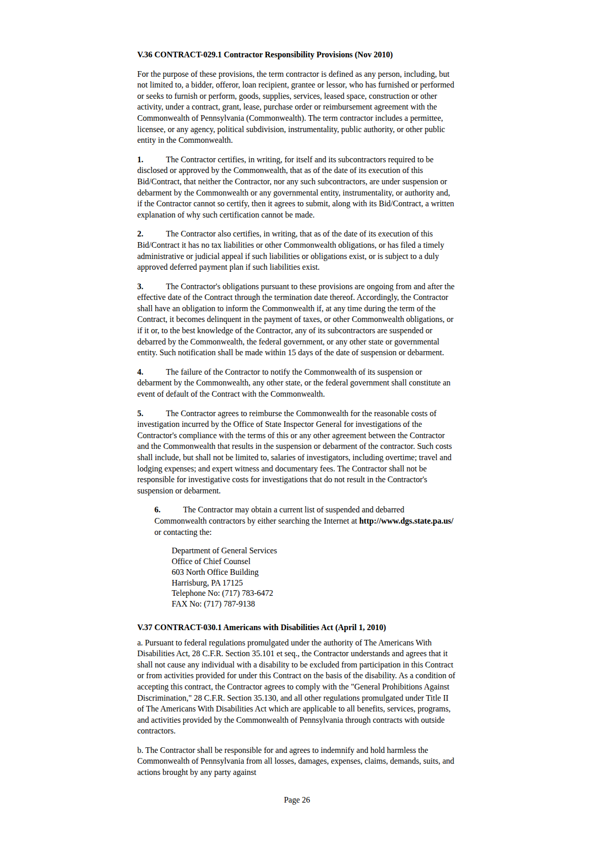V.36 CONTRACT-029.1 Contractor Responsibility Provisions (Nov 2010)
For the purpose of these provisions, the term contractor is defined as any person, including, but not limited to, a bidder, offeror, loan recipient, grantee or lessor, who has furnished or performed or seeks to furnish or perform, goods, supplies, services, leased space, construction or other activity, under a contract, grant, lease, purchase order or reimbursement agreement with the Commonwealth of Pennsylvania (Commonwealth). The term contractor includes a permittee, licensee, or any agency, political subdivision, instrumentality, public authority, or other public entity in the Commonwealth.
1. The Contractor certifies, in writing, for itself and its subcontractors required to be disclosed or approved by the Commonwealth, that as of the date of its execution of this Bid/Contract, that neither the Contractor, nor any such subcontractors, are under suspension or debarment by the Commonwealth or any governmental entity, instrumentality, or authority and, if the Contractor cannot so certify, then it agrees to submit, along with its Bid/Contract, a written explanation of why such certification cannot be made.
2. The Contractor also certifies, in writing, that as of the date of its execution of this Bid/Contract it has no tax liabilities or other Commonwealth obligations, or has filed a timely administrative or judicial appeal if such liabilities or obligations exist, or is subject to a duly approved deferred payment plan if such liabilities exist.
3. The Contractor's obligations pursuant to these provisions are ongoing from and after the effective date of the Contract through the termination date thereof. Accordingly, the Contractor shall have an obligation to inform the Commonwealth if, at any time during the term of the Contract, it becomes delinquent in the payment of taxes, or other Commonwealth obligations, or if it or, to the best knowledge of the Contractor, any of its subcontractors are suspended or debarred by the Commonwealth, the federal government, or any other state or governmental entity. Such notification shall be made within 15 days of the date of suspension or debarment.
4. The failure of the Contractor to notify the Commonwealth of its suspension or debarment by the Commonwealth, any other state, or the federal government shall constitute an event of default of the Contract with the Commonwealth.
5. The Contractor agrees to reimburse the Commonwealth for the reasonable costs of investigation incurred by the Office of State Inspector General for investigations of the Contractor's compliance with the terms of this or any other agreement between the Contractor and the Commonwealth that results in the suspension or debarment of the contractor. Such costs shall include, but shall not be limited to, salaries of investigators, including overtime; travel and lodging expenses; and expert witness and documentary fees. The Contractor shall not be responsible for investigative costs for investigations that do not result in the Contractor's suspension or debarment.
6. The Contractor may obtain a current list of suspended and debarred Commonwealth contractors by either searching the Internet at http://www.dgs.state.pa.us/ or contacting the:
Department of General Services
Office of Chief Counsel
603 North Office Building
Harrisburg, PA 17125
Telephone No: (717) 783-6472
FAX No: (717) 787-9138
V.37 CONTRACT-030.1 Americans with Disabilities Act (April 1, 2010)
a. Pursuant to federal regulations promulgated under the authority of The Americans With Disabilities Act, 28 C.F.R. Section 35.101 et seq., the Contractor understands and agrees that it shall not cause any individual with a disability to be excluded from participation in this Contract or from activities provided for under this Contract on the basis of the disability. As a condition of accepting this contract, the Contractor agrees to comply with the "General Prohibitions Against Discrimination," 28 C.F.R. Section 35.130, and all other regulations promulgated under Title II of The Americans With Disabilities Act which are applicable to all benefits, services, programs, and activities provided by the Commonwealth of Pennsylvania through contracts with outside contractors.
b. The Contractor shall be responsible for and agrees to indemnify and hold harmless the Commonwealth of Pennsylvania from all losses, damages, expenses, claims, demands, suits, and actions brought by any party against
Page 26